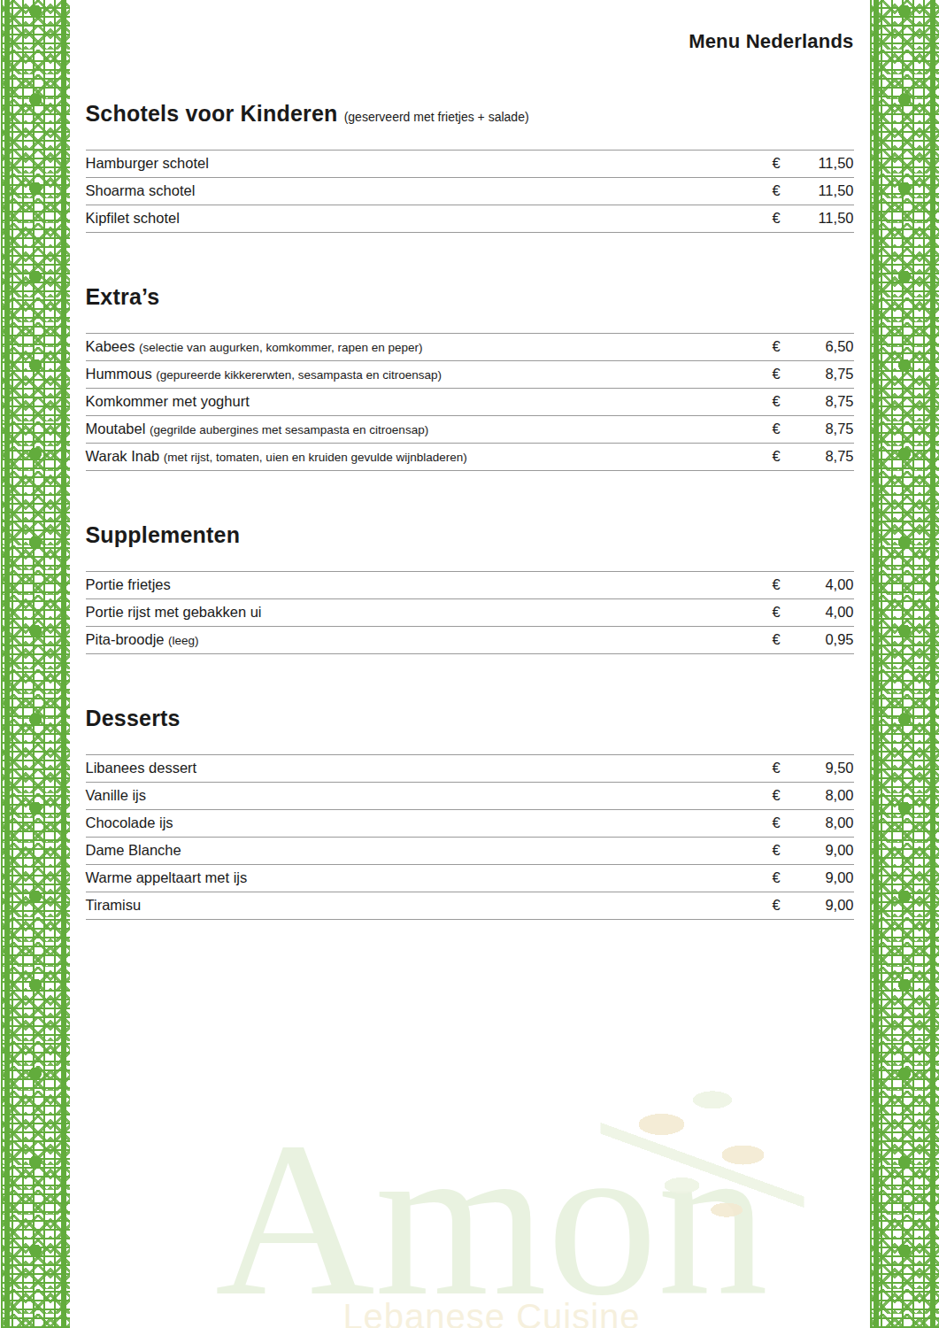Menu Nederlands
Schotels voor Kinderen (geserveerd met frietjes + salade)
| Hamburger schotel | € | 11,50 |
| Shoarma schotel | € | 11,50 |
| Kipfilet schotel | € | 11,50 |
Extra’s
| Kabees (selectie van augurken, komkommer, rapen en peper) | € | 6,50 |
| Hummous (gepureerde kikkererwten, sesampasta en citroensap) | € | 8,75 |
| Komkommer met yoghurt | € | 8,75 |
| Moutabel (gegrilde aubergines met sesampasta en citroensap) | € | 8,75 |
| Warak Inab (met rijst, tomaten, uien en kruiden gevulde wijnbladeren) | € | 8,75 |
Supplementen
| Portie frietjes | € | 4,00 |
| Portie rijst met gebakken ui | € | 4,00 |
| Pita-broodje (leeg) | € | 0,95 |
Desserts
| Libanees dessert | € | 9,50 |
| Vanille ijs | € | 8,00 |
| Chocolade ijs | € | 8,00 |
| Dame Blanche | € | 9,00 |
| Warme appeltaart met ijs | € | 9,00 |
| Tiramisu | € | 9,00 |
Amon
Lebanese Cuisine